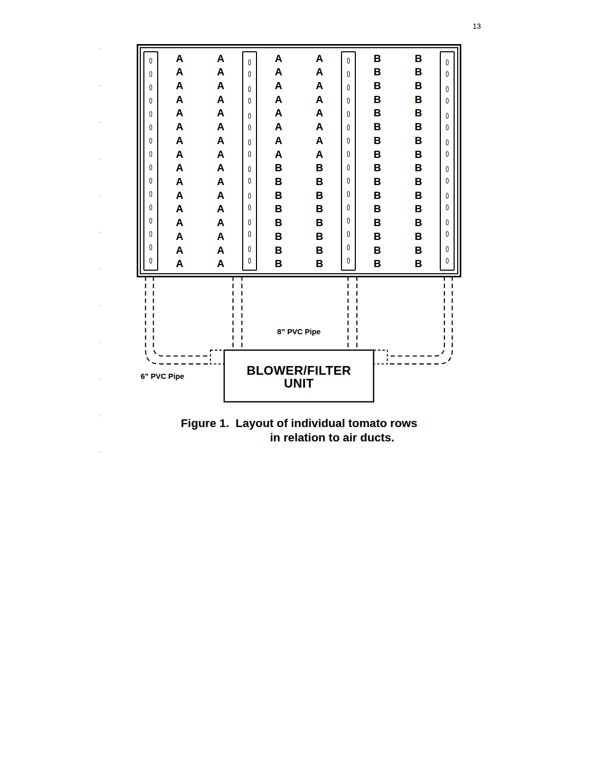13
. . . . . . . . . . . .
AAAA AAAA AAAA AAAA
AAAA AAAA AAAA AAAA
AAAA AAAA BBBB BBBB
AAAA AAAA BBBB BBBB
BBBB BBBB BBBB BBBB
BBBB BBBB BBBB BBBB
8” PVC Pipe 6” PVC Pipe BLOWER/FILTER UNIT
Figure 1. Layout of individual tomato rows in relation to air ducts.